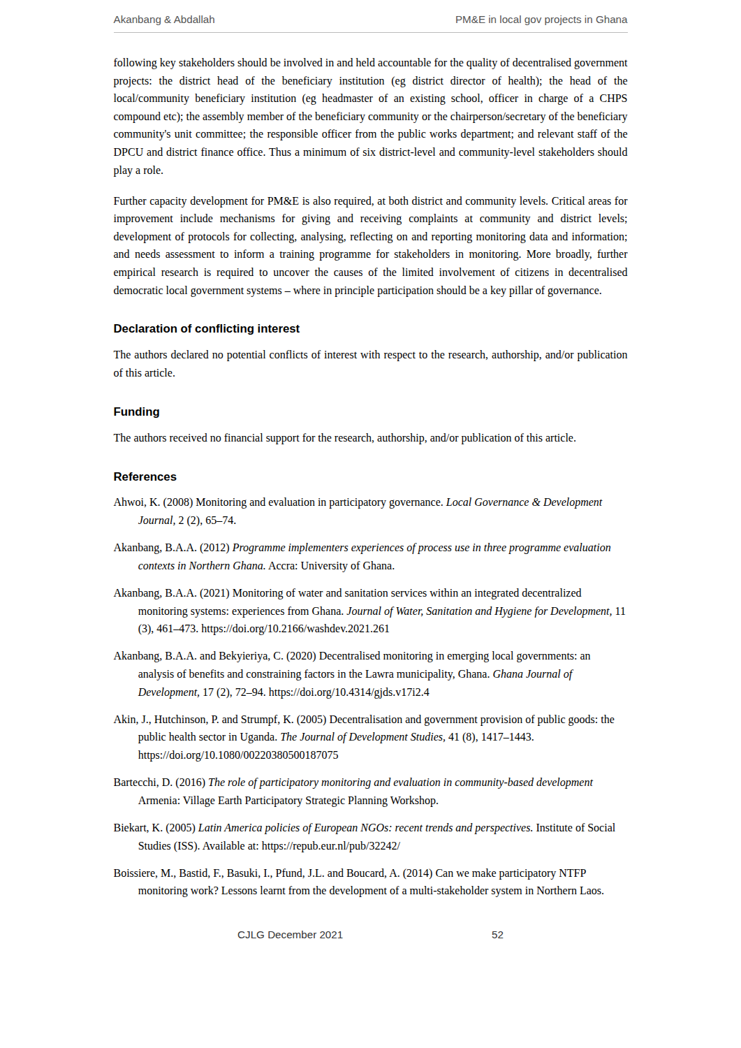Akanbang & Abdallah PM&E in local gov projects in Ghana
following key stakeholders should be involved in and held accountable for the quality of decentralised government projects: the district head of the beneficiary institution (eg district director of health); the head of the local/community beneficiary institution (eg headmaster of an existing school, officer in charge of a CHPS compound etc); the assembly member of the beneficiary community or the chairperson/secretary of the beneficiary community's unit committee; the responsible officer from the public works department; and relevant staff of the DPCU and district finance office. Thus a minimum of six district-level and community-level stakeholders should play a role.
Further capacity development for PM&E is also required, at both district and community levels. Critical areas for improvement include mechanisms for giving and receiving complaints at community and district levels; development of protocols for collecting, analysing, reflecting on and reporting monitoring data and information; and needs assessment to inform a training programme for stakeholders in monitoring. More broadly, further empirical research is required to uncover the causes of the limited involvement of citizens in decentralised democratic local government systems – where in principle participation should be a key pillar of governance.
Declaration of conflicting interest
The authors declared no potential conflicts of interest with respect to the research, authorship, and/or publication of this article.
Funding
The authors received no financial support for the research, authorship, and/or publication of this article.
References
Ahwoi, K. (2008) Monitoring and evaluation in participatory governance. Local Governance & Development Journal, 2 (2), 65–74.
Akanbang, B.A.A. (2012) Programme implementers experiences of process use in three programme evaluation contexts in Northern Ghana. Accra: University of Ghana.
Akanbang, B.A.A. (2021) Monitoring of water and sanitation services within an integrated decentralized monitoring systems: experiences from Ghana. Journal of Water, Sanitation and Hygiene for Development, 11 (3), 461–473. https://doi.org/10.2166/washdev.2021.261
Akanbang, B.A.A. and Bekyieriya, C. (2020) Decentralised monitoring in emerging local governments: an analysis of benefits and constraining factors in the Lawra municipality, Ghana. Ghana Journal of Development, 17 (2), 72–94. https://doi.org/10.4314/gjds.v17i2.4
Akin, J., Hutchinson, P. and Strumpf, K. (2005) Decentralisation and government provision of public goods: the public health sector in Uganda. The Journal of Development Studies, 41 (8), 1417–1443. https://doi.org/10.1080/00220380500187075
Bartecchi, D. (2016) The role of participatory monitoring and evaluation in community-based development Armenia: Village Earth Participatory Strategic Planning Workshop.
Biekart, K. (2005) Latin America policies of European NGOs: recent trends and perspectives. Institute of Social Studies (ISS). Available at: https://repub.eur.nl/pub/32242/
Boissiere, M., Bastid, F., Basuki, I., Pfund, J.L. and Boucard, A. (2014) Can we make participatory NTFP monitoring work? Lessons learnt from the development of a multi-stakeholder system in Northern Laos.
CJLG December 2021 52